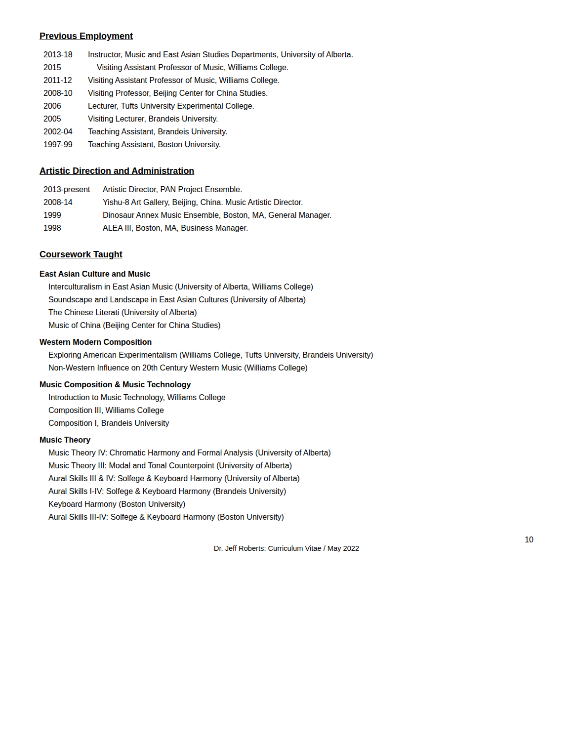Previous Employment
2013-18
Instructor, Music and East Asian Studies Departments, University of Alberta.
2015
Visiting Assistant Professor of Music, Williams College.
2011-12
Visiting Assistant Professor of Music, Williams College.
2008-10
Visiting Professor, Beijing Center for China Studies.
2006
Lecturer, Tufts University Experimental College.
2005
Visiting Lecturer, Brandeis University.
2002-04
Teaching Assistant, Brandeis University.
1997-99
Teaching Assistant, Boston University.
Artistic Direction and Administration
2013-present
Artistic Director, PAN Project Ensemble.
2008-14
Yishu-8 Art Gallery, Beijing, China. Music Artistic Director.
1999
Dinosaur Annex Music Ensemble, Boston, MA, General Manager.
1998
ALEA III, Boston, MA, Business Manager.
Coursework Taught
East Asian Culture and Music
Interculturalism in East Asian Music (University of Alberta, Williams College)
Soundscape and Landscape in East Asian Cultures (University of Alberta)
The Chinese Literati (University of Alberta)
Music of China (Beijing Center for China Studies)
Western Modern Composition
Exploring American Experimentalism (Williams College, Tufts University, Brandeis University)
Non-Western Influence on 20th Century Western Music (Williams College)
Music Composition & Music Technology
Introduction to Music Technology, Williams College
Composition III, Williams College
Composition I, Brandeis University
Music Theory
Music Theory IV: Chromatic Harmony and Formal Analysis (University of Alberta)
Music Theory III: Modal and Tonal Counterpoint (University of Alberta)
Aural Skills III & IV: Solfege & Keyboard Harmony (University of Alberta)
Aural Skills I-IV: Solfege & Keyboard Harmony (Brandeis University)
Keyboard Harmony (Boston University)
Aural Skills III-IV: Solfege & Keyboard Harmony (Boston University)
10 Dr. Jeff Roberts: Curriculum Vitae / May 2022